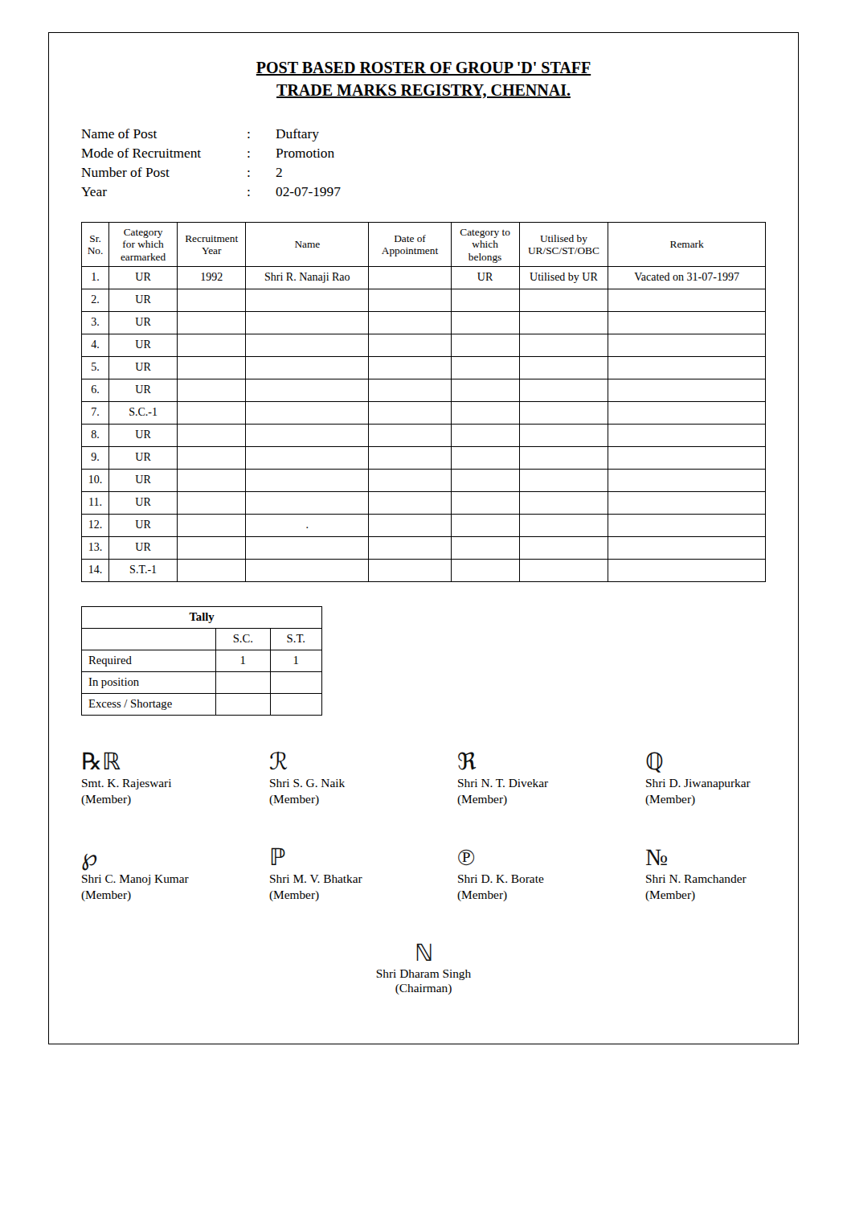POST BASED ROSTER OF GROUP 'D' STAFF
TRADE MARKS REGISTRY, CHENNAI.
| Name of Post | : | Duftary |
| Mode of Recruitment | : | Promotion |
| Number of Post | : | 2 |
| Year | : | 02-07-1997 |
| Sr. No. | Category for which earmarked | Recruitment Year | Name | Date of Appointment | Category to which belongs | Utilised by UR/SC/ST/OBC | Remark |
| --- | --- | --- | --- | --- | --- | --- | --- |
| 1. | UR | 1992 | Shri R. Nanaji Rao | | UR | Utilised by UR | Vacated on 31-07-1997 |
| 2. | UR | | | | | | |
| 3. | UR | | | | | | |
| 4. | UR | | | | | | |
| 5. | UR | | | | | | |
| 6. | UR | | | | | | |
| 7. | S.C.-1 | | | | | | |
| 8. | UR | | | | | | |
| 9. | UR | | | | | | |
| 10. | UR | | | | | | |
| 11. | UR | | | | | | |
| 12. | UR | | . | | | | |
| 13. | UR | | | | | | |
| 14. | S.T.-1 | | | | | | |
| Tally |
| --- |
| | S.C. | S.T. |
| Required | 1 | 1 |
| In position | | |
| Excess / Shortage | | |
℞ℝ
Smt. K. Rajeswari
(Member)
ℛ
Shri S. G. Naik
(Member)
ℜ
Shri N. T. Divekar
(Member)
ℚ
Shri D. Jiwanapurkar
(Member)
℘
Shri C. Manoj Kumar
(Member)
ℙ
Shri M. V. Bhatkar
(Member)
℗
Shri D. K. Borate
(Member)
№
Shri N. Ramchander
(Member)
ℕ Shri Dharam Singh
(Chairman)